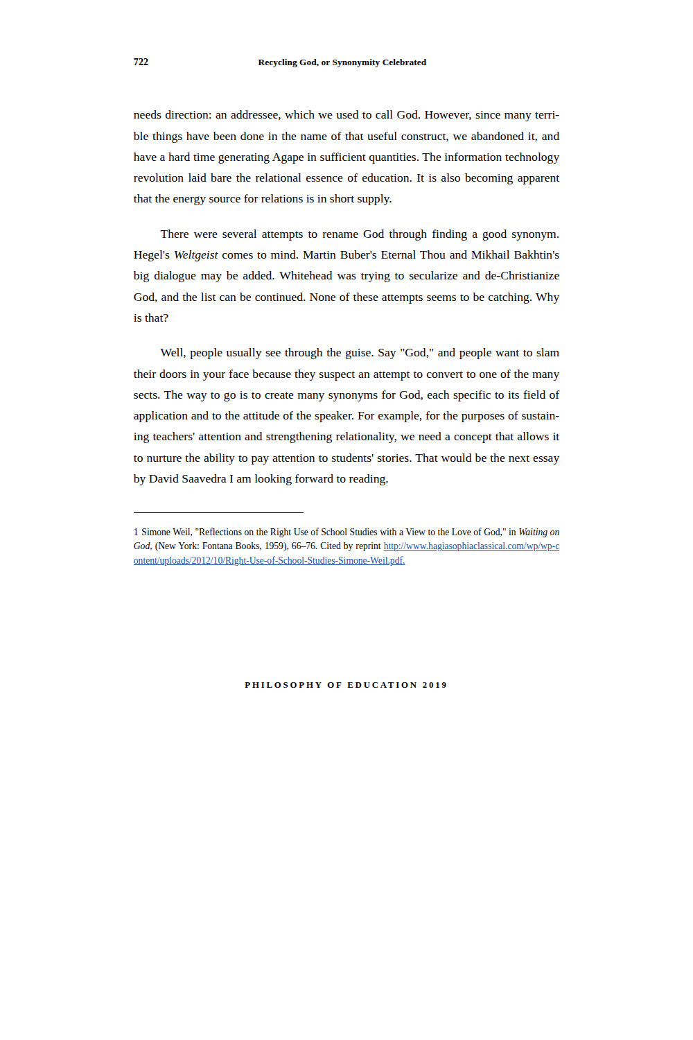722 Recycling God, or Synonymity Celebrated
needs direction: an addressee, which we used to call God. However, since many terrible things have been done in the name of that useful construct, we abandoned it, and have a hard time generating Agape in sufficient quantities. The information technology revolution laid bare the relational essence of education. It is also becoming apparent that the energy source for relations is in short supply.
There were several attempts to rename God through finding a good synonym. Hegel's Weltgeist comes to mind. Martin Buber's Eternal Thou and Mikhail Bakhtin's big dialogue may be added. Whitehead was trying to secularize and de-Christianize God, and the list can be continued. None of these attempts seems to be catching. Why is that?
Well, people usually see through the guise. Say "God," and people want to slam their doors in your face because they suspect an attempt to convert to one of the many sects. The way to go is to create many synonyms for God, each specific to its field of application and to the attitude of the speaker. For example, for the purposes of sustaining teachers' attention and strengthening relationality, we need a concept that allows it to nurture the ability to pay attention to students' stories. That would be the next essay by David Saavedra I am looking forward to reading.
1 Simone Weil, "Reflections on the Right Use of School Studies with a View to the Love of God," in Waiting on God, (New York: Fontana Books, 1959), 66–76. Cited by reprint http://www.hagiasophiaclassical.com/wp/wp-content/uploads/2012/10/Right-Use-of-School-Studies-Simone-Weil.pdf.
PHILOSOPHY OF EDUCATION 2019